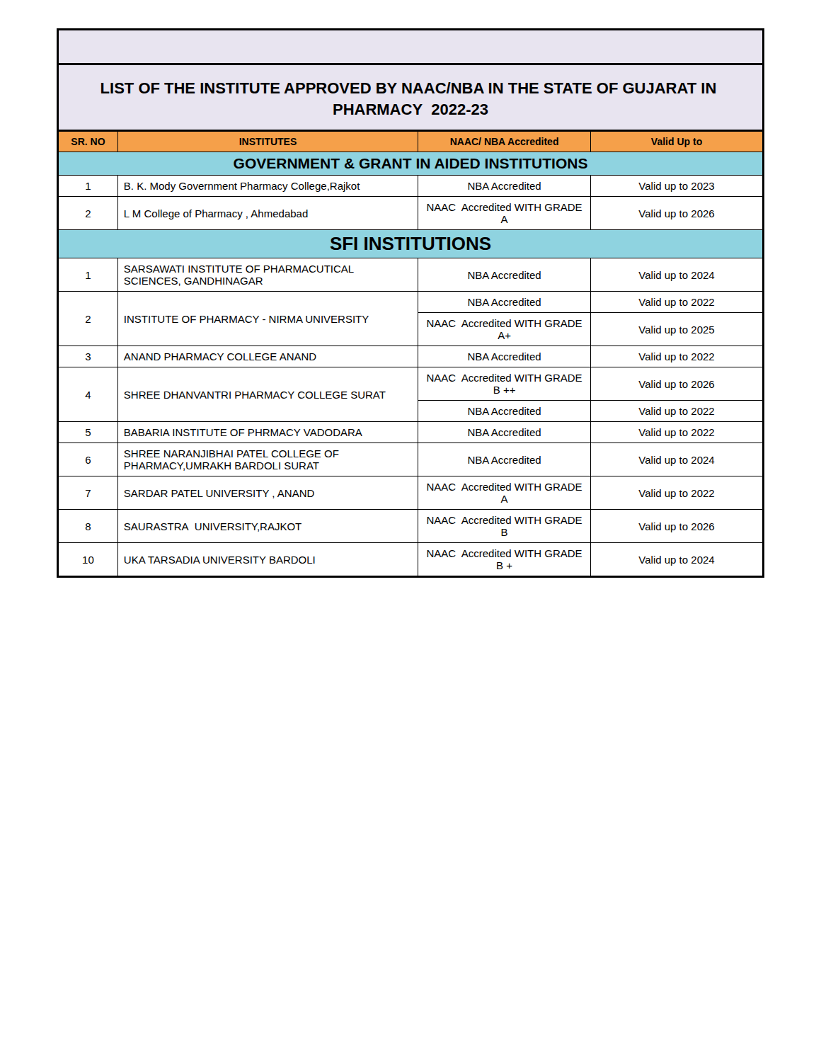| LIST OF THE INSTITUTE APPROVED BY NAAC/NBA IN THE STATE OF GUJARAT IN PHARMACY 2022-23 |
| SR. NO | INSTITUTES | NAAC/ NBA Accredited | Valid Up to |
| GOVERNMENT & GRANT IN AIDED INSTITUTIONS |
| 1 | B. K. Mody Government Pharmacy College,Rajkot | NBA Accredited | Valid up to 2023 |
| 2 | L M College of Pharmacy , Ahmedabad | NAAC Accredited WITH GRADE A | Valid up to 2026 |
| SFI INSTITUTIONS |
| 1 | SARSAWATI INSTITUTE OF PHARMACUTICAL SCIENCES, GANDHINAGAR | NBA Accredited | Valid up to 2024 |
| 2 | INSTITUTE OF PHARMACY - NIRMA UNIVERSITY | NBA Accredited | Valid up to 2022 |
| NAAC Accredited WITH GRADE A+ | Valid up to 2025 |
| 3 | ANAND PHARMACY COLLEGE ANAND | NBA Accredited | Valid up to 2022 |
| 4 | SHREE DHANVANTRI PHARMACY COLLEGE SURAT | NAAC Accredited WITH GRADE B ++ | Valid up to 2026 |
| NBA Accredited | Valid up to 2022 |
| 5 | BABARIA INSTITUTE OF PHRMACY VADODARA | NBA Accredited | Valid up to 2022 |
| 6 | SHREE NARANJIBHAI PATEL COLLEGE OF PHARMACY,UMRAKH BARDOLI SURAT | NBA Accredited | Valid up to 2024 |
| 7 | SARDAR PATEL UNIVERSITY , ANAND | NAAC Accredited WITH GRADE A | Valid up to 2022 |
| 8 | SAURASTRA UNIVERSITY,RAJKOT | NAAC Accredited WITH GRADE B | Valid up to 2026 |
| 10 | UKA TARSADIA UNIVERSITY BARDOLI | NAAC Accredited WITH GRADE B + | Valid up to 2024 |